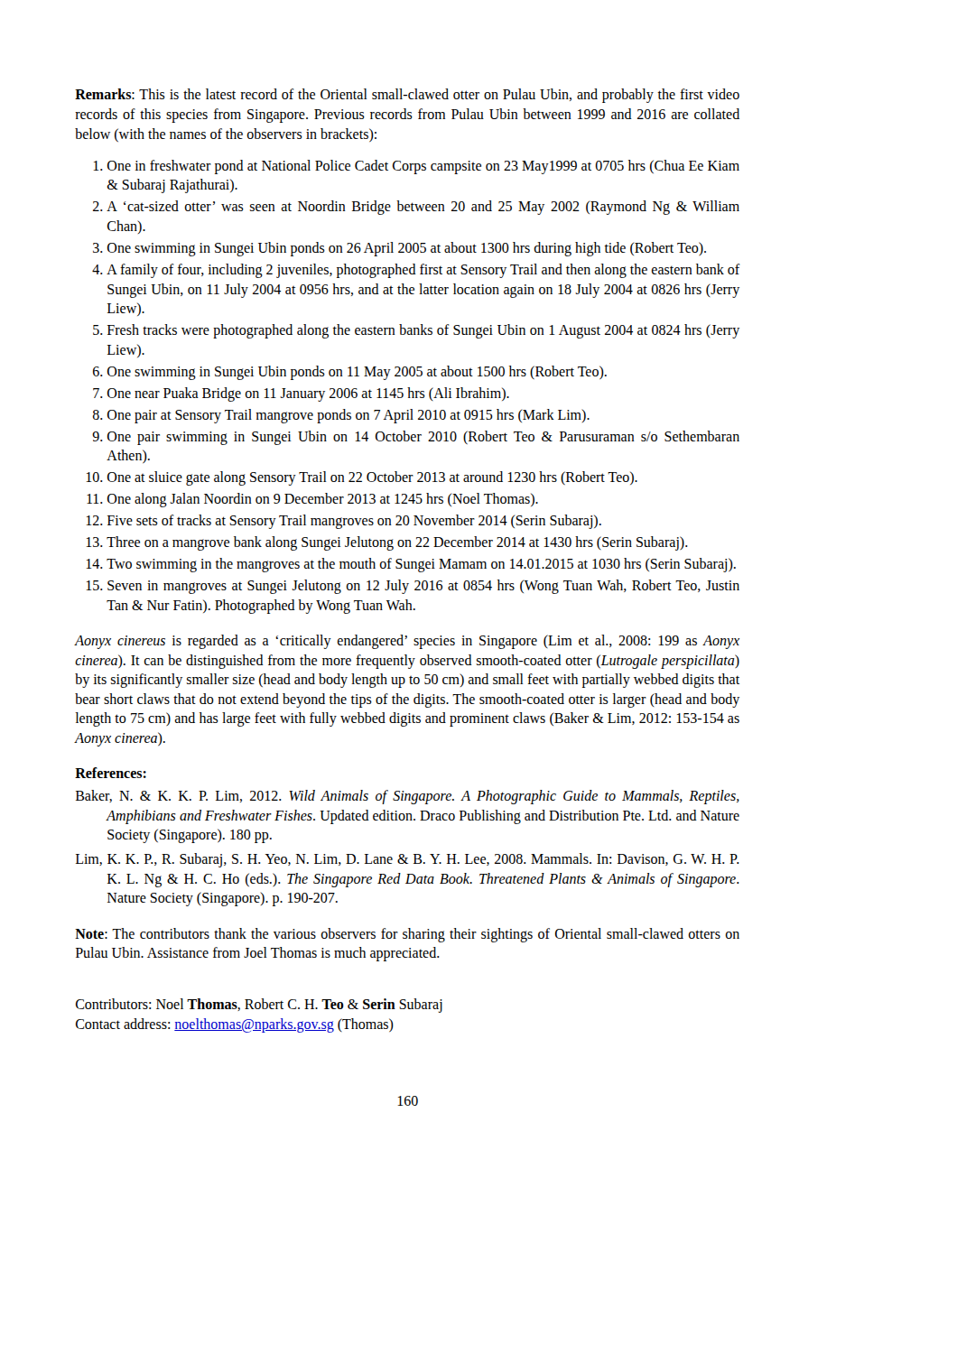Remarks: This is the latest record of the Oriental small-clawed otter on Pulau Ubin, and probably the first video records of this species from Singapore. Previous records from Pulau Ubin between 1999 and 2016 are collated below (with the names of the observers in brackets):
One in freshwater pond at National Police Cadet Corps campsite on 23 May1999 at 0705 hrs (Chua Ee Kiam & Subaraj Rajathurai).
A ‘cat-sized otter’ was seen at Noordin Bridge between 20 and 25 May 2002 (Raymond Ng & William Chan).
One swimming in Sungei Ubin ponds on 26 April 2005 at about 1300 hrs during high tide (Robert Teo).
A family of four, including 2 juveniles, photographed first at Sensory Trail and then along the eastern bank of Sungei Ubin, on 11 July 2004 at 0956 hrs, and at the latter location again on 18 July 2004 at 0826 hrs (Jerry Liew).
Fresh tracks were photographed along the eastern banks of Sungei Ubin on 1 August 2004 at 0824 hrs (Jerry Liew).
One swimming in Sungei Ubin ponds on 11 May 2005 at about 1500 hrs (Robert Teo).
One near Puaka Bridge on 11 January 2006 at 1145 hrs (Ali Ibrahim).
One pair at Sensory Trail mangrove ponds on 7 April 2010 at 0915 hrs (Mark Lim).
One pair swimming in Sungei Ubin on 14 October 2010 (Robert Teo & Parusuraman s/o Sethembaran Athen).
One at sluice gate along Sensory Trail on 22 October 2013 at around 1230 hrs (Robert Teo).
One along Jalan Noordin on 9 December 2013 at 1245 hrs (Noel Thomas).
Five sets of tracks at Sensory Trail mangroves on 20 November 2014 (Serin Subaraj).
Three on a mangrove bank along Sungei Jelutong on 22 December 2014 at 1430 hrs (Serin Subaraj).
Two swimming in the mangroves at the mouth of Sungei Mamam on 14.01.2015 at 1030 hrs (Serin Subaraj).
Seven in mangroves at Sungei Jelutong on 12 July 2016 at 0854 hrs (Wong Tuan Wah, Robert Teo, Justin Tan & Nur Fatin). Photographed by Wong Tuan Wah.
Aonyx cinereus is regarded as a ‘critically endangered’ species in Singapore (Lim et al., 2008: 199 as Aonyx cinerea). It can be distinguished from the more frequently observed smooth-coated otter (Lutrogale perspicillata) by its significantly smaller size (head and body length up to 50 cm) and small feet with partially webbed digits that bear short claws that do not extend beyond the tips of the digits. The smooth-coated otter is larger (head and body length to 75 cm) and has large feet with fully webbed digits and prominent claws (Baker & Lim, 2012: 153-154 as Aonyx cinerea).
References:
Baker, N. & K. K. P. Lim, 2012. Wild Animals of Singapore. A Photographic Guide to Mammals, Reptiles, Amphibians and Freshwater Fishes. Updated edition. Draco Publishing and Distribution Pte. Ltd. and Nature Society (Singapore). 180 pp.
Lim, K. K. P., R. Subaraj, S. H. Yeo, N. Lim, D. Lane & B. Y. H. Lee, 2008. Mammals. In: Davison, G. W. H. P. K. L. Ng & H. C. Ho (eds.). The Singapore Red Data Book. Threatened Plants & Animals of Singapore. Nature Society (Singapore). p. 190-207.
Note: The contributors thank the various observers for sharing their sightings of Oriental small-clawed otters on Pulau Ubin. Assistance from Joel Thomas is much appreciated.
Contributors: Noel Thomas, Robert C. H. Teo & Serin Subaraj
Contact address: noelthomas@nparks.gov.sg (Thomas)
160